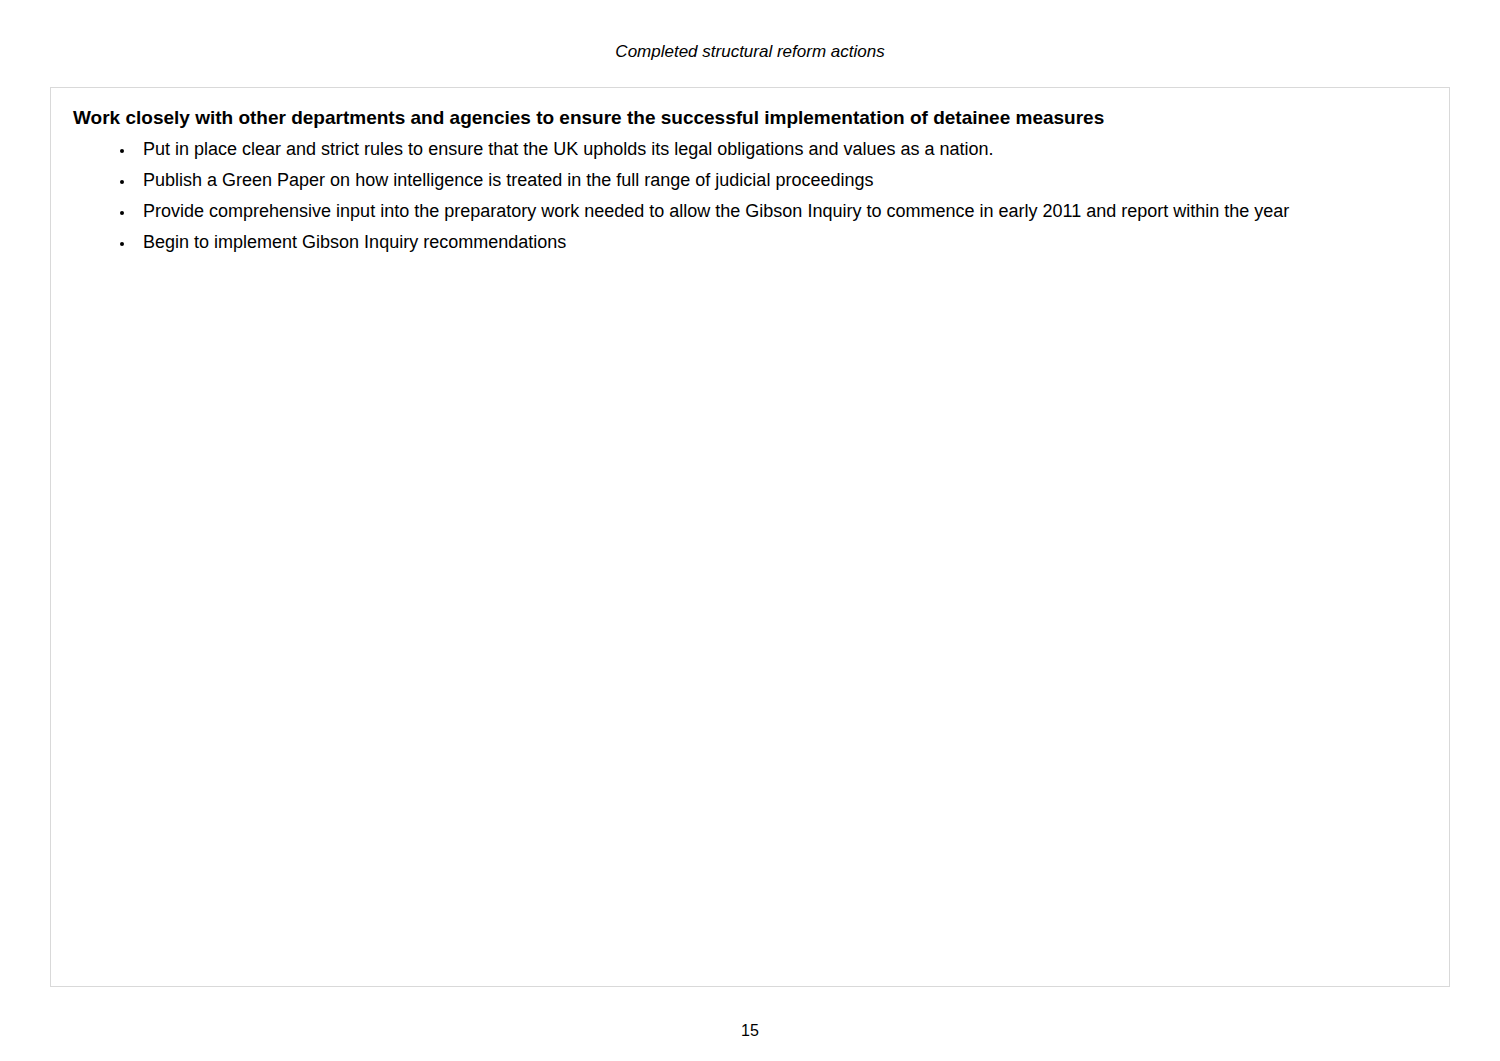Completed structural reform actions
Work closely with other departments and agencies to ensure the successful implementation of detainee measures
Put in place clear and strict rules to ensure that the UK upholds its legal obligations and values as a nation.
Publish a Green Paper on how intelligence is treated in the full range of judicial proceedings
Provide comprehensive input into the preparatory work needed to allow the Gibson Inquiry to commence in early 2011 and report within the year
Begin to implement Gibson Inquiry recommendations
15